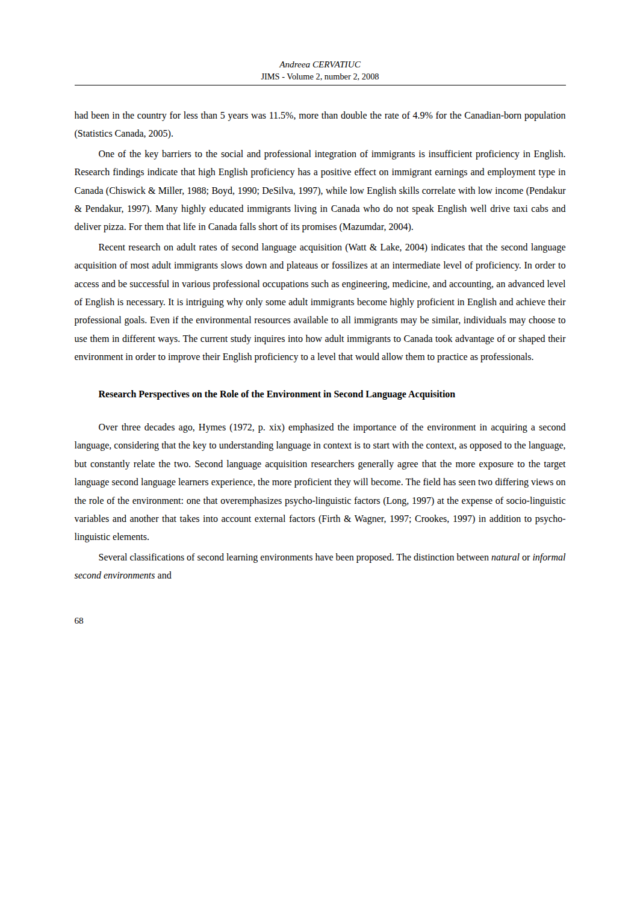Andreea CERVATIUC
JIMS - Volume 2, number 2, 2008
had been in the country for less than 5 years was 11.5%, more than double the rate of 4.9% for the Canadian-born population (Statistics Canada, 2005).
One of the key barriers to the social and professional integration of immigrants is insufficient proficiency in English. Research findings indicate that high English proficiency has a positive effect on immigrant earnings and employment type in Canada (Chiswick & Miller, 1988; Boyd, 1990; DeSilva, 1997), while low English skills correlate with low income (Pendakur & Pendakur, 1997). Many highly educated immigrants living in Canada who do not speak English well drive taxi cabs and deliver pizza. For them that life in Canada falls short of its promises (Mazumdar, 2004).
Recent research on adult rates of second language acquisition (Watt & Lake, 2004) indicates that the second language acquisition of most adult immigrants slows down and plateaus or fossilizes at an intermediate level of proficiency. In order to access and be successful in various professional occupations such as engineering, medicine, and accounting, an advanced level of English is necessary. It is intriguing why only some adult immigrants become highly proficient in English and achieve their professional goals. Even if the environmental resources available to all immigrants may be similar, individuals may choose to use them in different ways. The current study inquires into how adult immigrants to Canada took advantage of or shaped their environment in order to improve their English proficiency to a level that would allow them to practice as professionals.
Research Perspectives on the Role of the Environment in Second Language Acquisition
Over three decades ago, Hymes (1972, p. xix) emphasized the importance of the environment in acquiring a second language, considering that the key to understanding language in context is to start with the context, as opposed to the language, but constantly relate the two. Second language acquisition researchers generally agree that the more exposure to the target language second language learners experience, the more proficient they will become. The field has seen two differing views on the role of the environment: one that overemphasizes psycho-linguistic factors (Long, 1997) at the expense of socio-linguistic variables and another that takes into account external factors (Firth & Wagner, 1997; Crookes, 1997) in addition to psycho-linguistic elements.
Several classifications of second learning environments have been proposed. The distinction between natural or informal second environments and
68